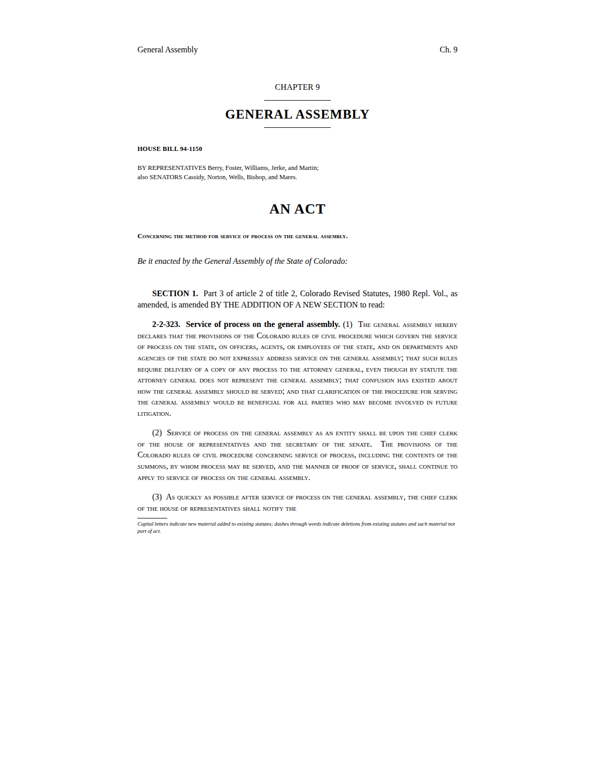General Assembly Ch. 9
CHAPTER 9
GENERAL ASSEMBLY
HOUSE BILL 94-1150
BY REPRESENTATIVES Berry, Foster, Williams, Jerke, and Martin;
also SENATORS Cassidy, Norton, Wells, Bishop, and Mares.
AN ACT
Concerning the method for service of process on the general assembly.
Be it enacted by the General Assembly of the State of Colorado:
SECTION 1. Part 3 of article 2 of title 2, Colorado Revised Statutes, 1980 Repl. Vol., as amended, is amended BY THE ADDITION OF A NEW SECTION to read:
2-2-323. Service of process on the general assembly. (1) The general assembly hereby declares that the provisions of the Colorado rules of civil procedure which govern the service of process on the state, on officers, agents, or employees of the state, and on departments and agencies of the state do not expressly address service on the general assembly; that such rules require delivery of a copy of any process to the attorney general, even though by statute the attorney general does not represent the general assembly; that confusion has existed about how the general assembly should be served; and that clarification of the procedure for serving the general assembly would be beneficial for all parties who may become involved in future litigation.
(2) Service of process on the general assembly as an entity shall be upon the chief clerk of the house of representatives and the secretary of the senate. The provisions of the Colorado rules of civil procedure concerning service of process, including the contents of the summons, by whom process may be served, and the manner of proof of service, shall continue to apply to service of process on the general assembly.
(3) As quickly as possible after service of process on the general assembly, the chief clerk of the house of representatives shall notify the
Capital letters indicate new material added to existing statutes; dashes through words indicate deletions from existing statutes and such material not part of act.